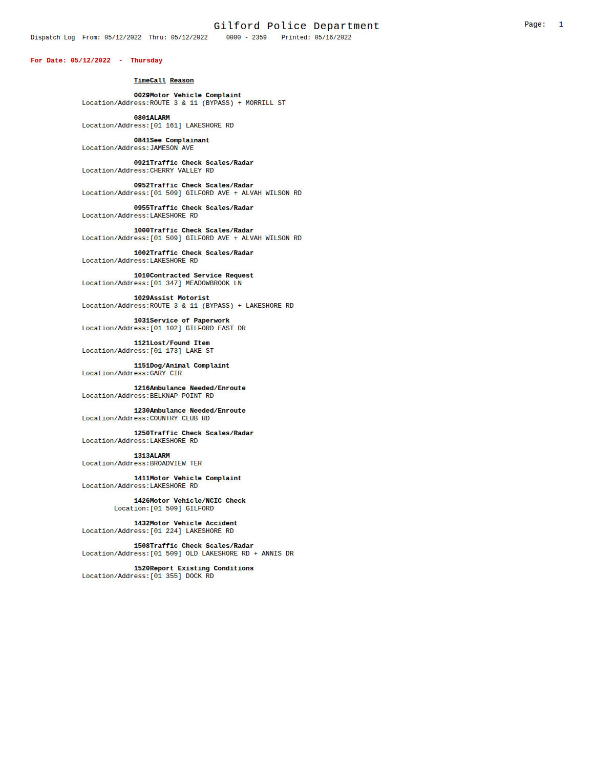Gilford Police Department
Page: 1
Dispatch Log From: 05/12/2022 Thru: 05/12/2022 0000 - 2359 Printed: 05/16/2022
For Date: 05/12/2022 - Thursday
| Time | Call Reason |
| 0029 | Motor Vehicle Complaint |
| Location/Address: | ROUTE 3 & 11 (BYPASS) + MORRILL ST |
| 0801 | ALARM |
| Location/Address: | [01 161] LAKESHORE RD |
| 0841 | See Complainant |
| Location/Address: | JAMESON AVE |
| 0921 | Traffic Check Scales/Radar |
| Location/Address: | CHERRY VALLEY RD |
| 0952 | Traffic Check Scales/Radar |
| Location/Address: | [01 509] GILFORD AVE + ALVAH WILSON RD |
| 0955 | Traffic Check Scales/Radar |
| Location/Address: | LAKESHORE RD |
| 1000 | Traffic Check Scales/Radar |
| Location/Address: | [01 509] GILFORD AVE + ALVAH WILSON RD |
| 1002 | Traffic Check Scales/Radar |
| Location/Address: | LAKESHORE RD |
| 1010 | Contracted Service Request |
| Location/Address: | [01 347] MEADOWBROOK LN |
| 1029 | Assist Motorist |
| Location/Address: | ROUTE 3 & 11 (BYPASS) + LAKESHORE RD |
| 1031 | Service of Paperwork |
| Location/Address: | [01 102] GILFORD EAST DR |
| 1121 | Lost/Found Item |
| Location/Address: | [01 173] LAKE ST |
| 1151 | Dog/Animal Complaint |
| Location/Address: | GARY CIR |
| 1216 | Ambulance Needed/Enroute |
| Location/Address: | BELKNAP POINT RD |
| 1230 | Ambulance Needed/Enroute |
| Location/Address: | COUNTRY CLUB RD |
| 1250 | Traffic Check Scales/Radar |
| Location/Address: | LAKESHORE RD |
| 1313 | ALARM |
| Location/Address: | BROADVIEW TER |
| 1411 | Motor Vehicle Complaint |
| Location/Address: | LAKESHORE RD |
| 1426 | Motor Vehicle/NCIC Check |
| Location: | [01 509] GILFORD |
| 1432 | Motor Vehicle Accident |
| Location/Address: | [01 224] LAKESHORE RD |
| 1508 | Traffic Check Scales/Radar |
| Location/Address: | [01 509] OLD LAKESHORE RD + ANNIS DR |
| 1520 | Report Existing Conditions |
| Location/Address: | [01 355] DOCK RD |